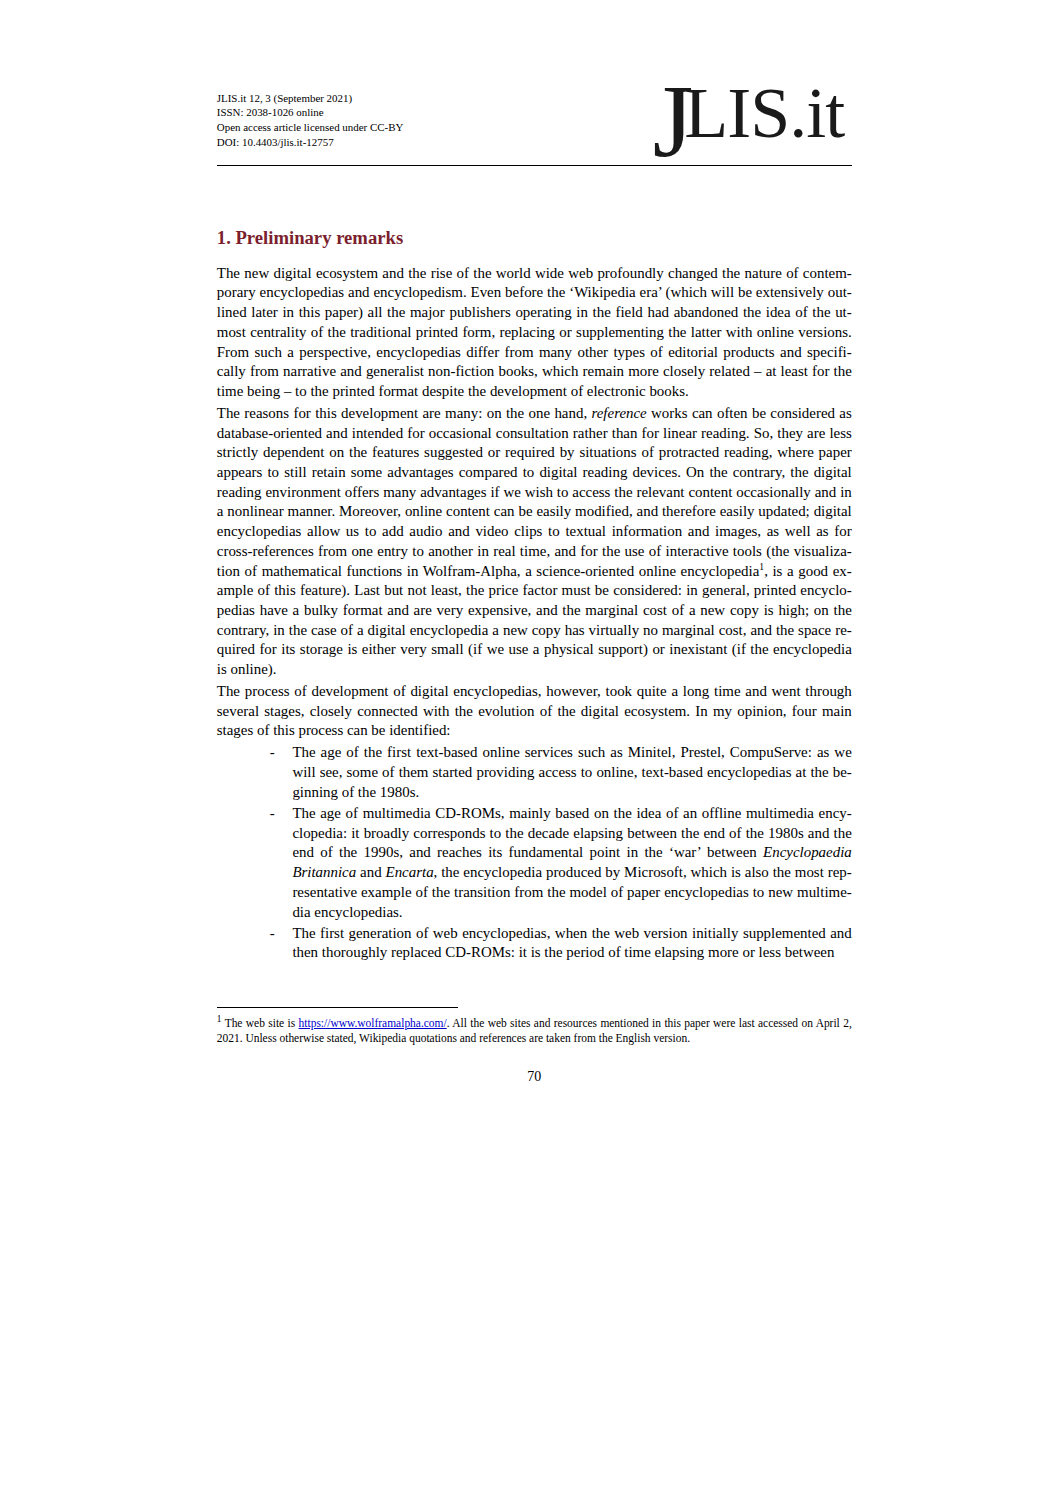JLIS.it 12, 3 (September 2021)
ISSN: 2038-1026 online
Open access article licensed under CC-BY
DOI: 10.4403/jlis.it-12757
JLIS.it
1. Preliminary remarks
The new digital ecosystem and the rise of the world wide web profoundly changed the nature of contemporary encyclopedias and encyclopedism. Even before the ‘Wikipedia era’ (which will be extensively outlined later in this paper) all the major publishers operating in the field had abandoned the idea of the utmost centrality of the traditional printed form, replacing or supplementing the latter with online versions. From such a perspective, encyclopedias differ from many other types of editorial products and specifically from narrative and generalist non-fiction books, which remain more closely related – at least for the time being – to the printed format despite the development of electronic books.
The reasons for this development are many: on the one hand, reference works can often be considered as database-oriented and intended for occasional consultation rather than for linear reading. So, they are less strictly dependent on the features suggested or required by situations of protracted reading, where paper appears to still retain some advantages compared to digital reading devices. On the contrary, the digital reading environment offers many advantages if we wish to access the relevant content occasionally and in a nonlinear manner. Moreover, online content can be easily modified, and therefore easily updated; digital encyclopedias allow us to add audio and video clips to textual information and images, as well as for cross-references from one entry to another in real time, and for the use of interactive tools (the visualization of mathematical functions in Wolfram-Alpha, a science-oriented online encyclopedia1, is a good example of this feature). Last but not least, the price factor must be considered: in general, printed encyclopedias have a bulky format and are very expensive, and the marginal cost of a new copy is high; on the contrary, in the case of a digital encyclopedia a new copy has virtually no marginal cost, and the space required for its storage is either very small (if we use a physical support) or inexistant (if the encyclopedia is online).
The process of development of digital encyclopedias, however, took quite a long time and went through several stages, closely connected with the evolution of the digital ecosystem. In my opinion, four main stages of this process can be identified:
The age of the first text-based online services such as Minitel, Prestel, CompuServe: as we will see, some of them started providing access to online, text-based encyclopedias at the beginning of the 1980s.
The age of multimedia CD-ROMs, mainly based on the idea of an offline multimedia encyclopedia: it broadly corresponds to the decade elapsing between the end of the 1980s and the end of the 1990s, and reaches its fundamental point in the ‘war’ between Encyclopaedia Britannica and Encarta, the encyclopedia produced by Microsoft, which is also the most representative example of the transition from the model of paper encyclopedias to new multimedia encyclopedias.
The first generation of web encyclopedias, when the web version initially supplemented and then thoroughly replaced CD-ROMs: it is the period of time elapsing more or less between
1 The web site is https://www.wolframalpha.com/. All the web sites and resources mentioned in this paper were last accessed on April 2, 2021. Unless otherwise stated, Wikipedia quotations and references are taken from the English version.
70